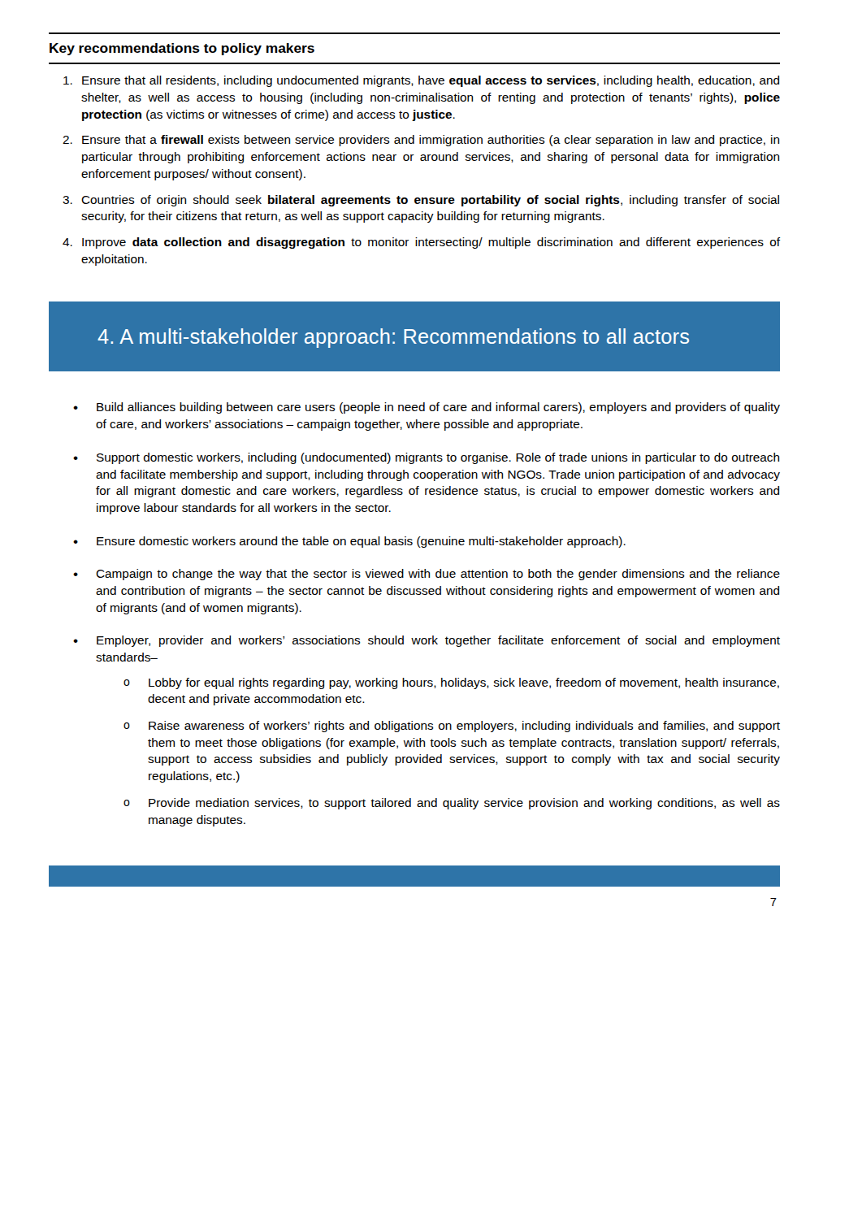Key recommendations to policy makers
Ensure that all residents, including undocumented migrants, have equal access to services, including health, education, and shelter, as well as access to housing (including non-criminalisation of renting and protection of tenants’ rights), police protection (as victims or witnesses of crime) and access to justice.
Ensure that a firewall exists between service providers and immigration authorities (a clear separation in law and practice, in particular through prohibiting enforcement actions near or around services, and sharing of personal data for immigration enforcement purposes/ without consent).
Countries of origin should seek bilateral agreements to ensure portability of social rights, including transfer of social security, for their citizens that return, as well as support capacity building for returning migrants.
Improve data collection and disaggregation to monitor intersecting/ multiple discrimination and different experiences of exploitation.
4. A multi-stakeholder approach: Recommendations to all actors
Build alliances building between care users (people in need of care and informal carers), employers and providers of quality of care, and workers’ associations – campaign together, where possible and appropriate.
Support domestic workers, including (undocumented) migrants to organise. Role of trade unions in particular to do outreach and facilitate membership and support, including through cooperation with NGOs. Trade union participation of and advocacy for all migrant domestic and care workers, regardless of residence status, is crucial to empower domestic workers and improve labour standards for all workers in the sector.
Ensure domestic workers around the table on equal basis (genuine multi-stakeholder approach).
Campaign to change the way that the sector is viewed with due attention to both the gender dimensions and the reliance and contribution of migrants – the sector cannot be discussed without considering rights and empowerment of women and of migrants (and of women migrants).
Employer, provider and workers’ associations should work together facilitate enforcement of social and employment standards–
Lobby for equal rights regarding pay, working hours, holidays, sick leave, freedom of movement, health insurance, decent and private accommodation etc.
Raise awareness of workers’ rights and obligations on employers, including individuals and families, and support them to meet those obligations (for example, with tools such as template contracts, translation support/ referrals, support to access subsidies and publicly provided services, support to comply with tax and social security regulations, etc.)
Provide mediation services, to support tailored and quality service provision and working conditions, as well as manage disputes.
7